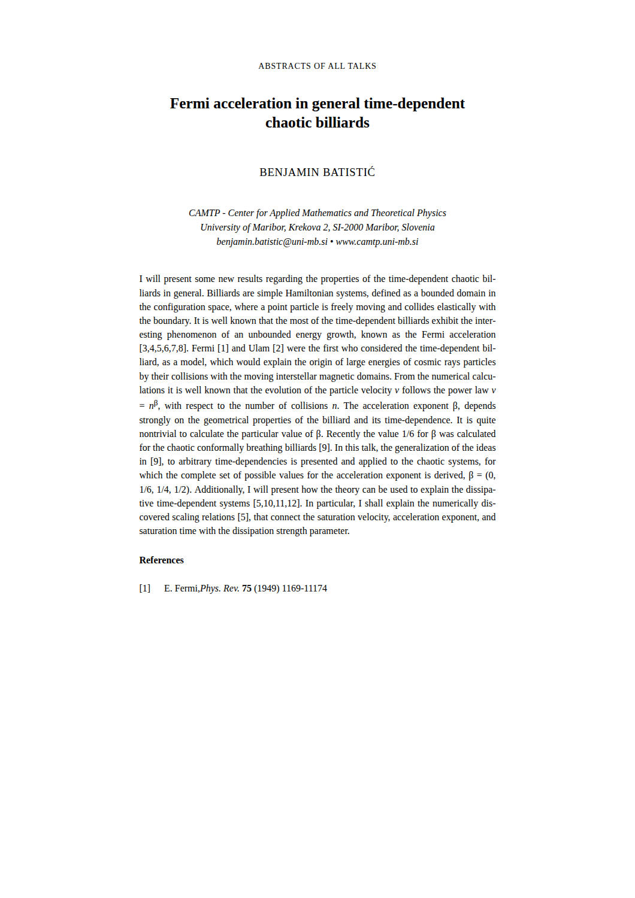Abstracts of all talks
Fermi acceleration in general time-dependent
chaotic billiards
BENJAMIN BATISTIĆ
CAMTP - Center for Applied Mathematics and Theoretical Physics
University of Maribor, Krekova 2, SI-2000 Maribor, Slovenia
benjamin.batistic@uni-mb.si • www.camtp.uni-mb.si
I will present some new results regarding the properties of the time-dependent chaotic billiards in general. Billiards are simple Hamiltonian systems, defined as a bounded domain in the configuration space, where a point particle is freely moving and collides elastically with the boundary. It is well known that the most of the time-dependent billiards exhibit the interesting phenomenon of an unbounded energy growth, known as the Fermi acceleration [3,4,5,6,7,8]. Fermi [1] and Ulam [2] were the first who considered the time-dependent billiard, as a model, which would explain the origin of large energies of cosmic rays particles by their collisions with the moving interstellar magnetic domains. From the numerical calculations it is well known that the evolution of the particle velocity v follows the power law v = nβ, with respect to the number of collisions n. The acceleration exponent β, depends strongly on the geometrical properties of the billiard and its time-dependence. It is quite nontrivial to calculate the particular value of β. Recently the value 1/6 for β was calculated for the chaotic conformally breathing billiards [9]. In this talk, the generalization of the ideas in [9], to arbitrary time-dependencies is presented and applied to the chaotic systems, for which the complete set of possible values for the acceleration exponent is derived, β = (0, 1/6, 1/4, 1/2). Additionally, I will present how the theory can be used to explain the dissipative time-dependent systems [5,10,11,12]. In particular, I shall explain the numerically discovered scaling relations [5], that connect the saturation velocity, acceleration exponent, and saturation time with the dissipation strength parameter.
References
[1] E. Fermi,Phys. Rev. 75 (1949) 1169-11174